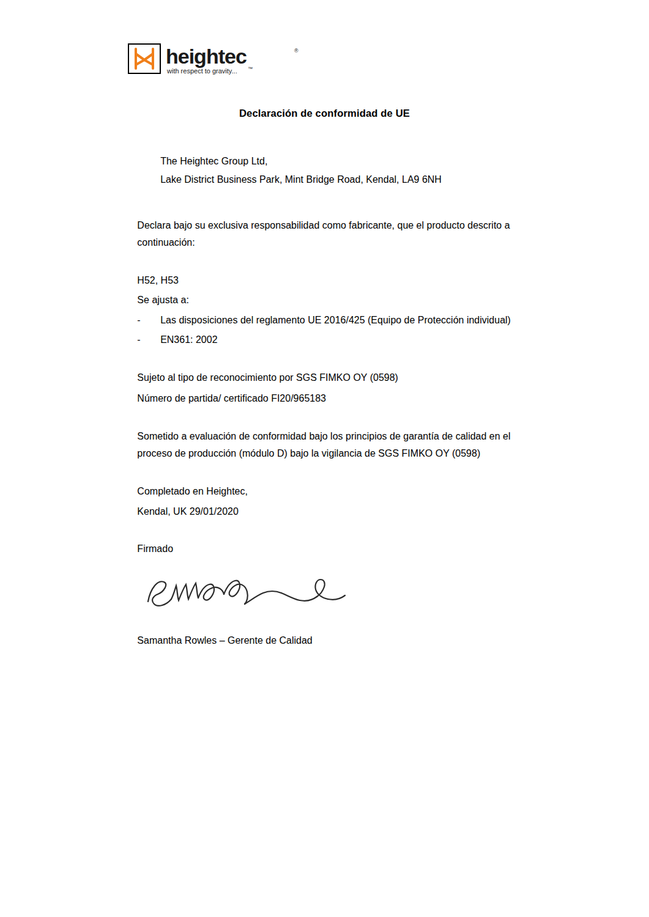heightec ® with respect to gravity... ™
Declaración de conformidad de UE
The Heightec Group Ltd,
Lake District Business Park, Mint Bridge Road, Kendal, LA9 6NH
Declara bajo su exclusiva responsabilidad como fabricante, que el producto descrito a continuación:
H52, H53
Se ajusta a:
Las disposiciones del reglamento UE 2016/425 (Equipo de Protección individual)
EN361: 2002
Sujeto al tipo de reconocimiento por SGS FIMKO OY (0598)
Número de partida/ certificado FI20/965183
Sometido a evaluación de conformidad bajo los principios de garantía de calidad en el proceso de producción (módulo D) bajo la vigilancia de SGS FIMKO OY (0598)
Completado en Heightec,
Kendal, UK 29/01/2020
Firmado
Samantha Rowles – Gerente de Calidad